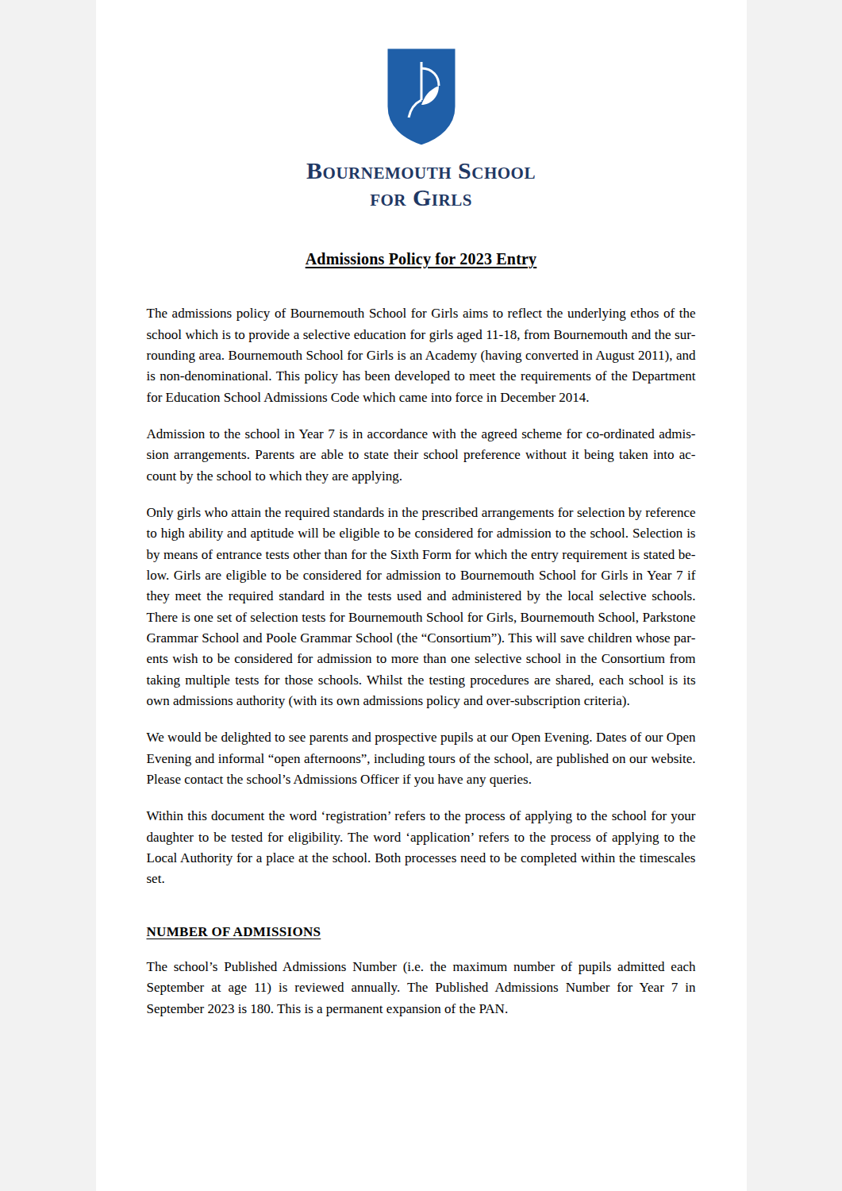Bournemouth School for Girls
Admissions Policy for 2023 Entry
The admissions policy of Bournemouth School for Girls aims to reflect the underlying ethos of the school which is to provide a selective education for girls aged 11-18, from Bournemouth and the surrounding area. Bournemouth School for Girls is an Academy (having converted in August 2011), and is non-denominational. This policy has been developed to meet the requirements of the Department for Education School Admissions Code which came into force in December 2014.
Admission to the school in Year 7 is in accordance with the agreed scheme for co-ordinated admission arrangements. Parents are able to state their school preference without it being taken into account by the school to which they are applying.
Only girls who attain the required standards in the prescribed arrangements for selection by reference to high ability and aptitude will be eligible to be considered for admission to the school. Selection is by means of entrance tests other than for the Sixth Form for which the entry requirement is stated below. Girls are eligible to be considered for admission to Bournemouth School for Girls in Year 7 if they meet the required standard in the tests used and administered by the local selective schools. There is one set of selection tests for Bournemouth School for Girls, Bournemouth School, Parkstone Grammar School and Poole Grammar School (the “Consortium”). This will save children whose parents wish to be considered for admission to more than one selective school in the Consortium from taking multiple tests for those schools. Whilst the testing procedures are shared, each school is its own admissions authority (with its own admissions policy and over-subscription criteria).
We would be delighted to see parents and prospective pupils at our Open Evening. Dates of our Open Evening and informal “open afternoons”, including tours of the school, are published on our website. Please contact the school’s Admissions Officer if you have any queries.
Within this document the word ‘registration’ refers to the process of applying to the school for your daughter to be tested for eligibility. The word ‘application’ refers to the process of applying to the Local Authority for a place at the school. Both processes need to be completed within the timescales set.
Number of Admissions
The school’s Published Admissions Number (i.e. the maximum number of pupils admitted each September at age 11) is reviewed annually. The Published Admissions Number for Year 7 in September 2023 is 180. This is a permanent expansion of the PAN.